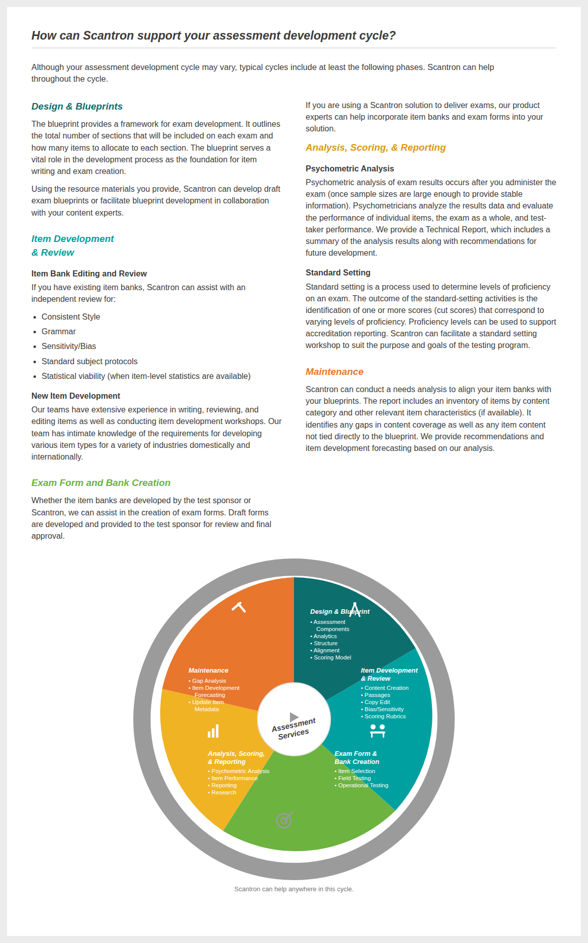How can Scantron support your assessment development cycle?
Although your assessment development cycle may vary, typical cycles include at least the following phases. Scantron can help throughout the cycle.
Design & Blueprints
The blueprint provides a framework for exam development. It outlines the total number of sections that will be included on each exam and how many items to allocate to each section. The blueprint serves a vital role in the development process as the foundation for item writing and exam creation.
Using the resource materials you provide, Scantron can develop draft exam blueprints or facilitate blueprint development in collaboration with your content experts.
Item Development
& Review
Item Bank Editing and Review
If you have existing item banks, Scantron can assist with an independent review for:
Consistent Style
Grammar
Sensitivity/Bias
Standard subject protocols
Statistical viability (when item-level statistics are available)
New Item Development
Our teams have extensive experience in writing, reviewing, and editing items as well as conducting item development workshops. Our team has intimate knowledge of the requirements for developing various item types for a variety of industries domestically and internationally.
Exam Form and Bank Creation
Whether the item banks are developed by the test sponsor or Scantron, we can assist in the creation of exam forms. Draft forms are developed and provided to the test sponsor for review and final approval.
If you are using a Scantron solution to deliver exams, our product experts can help incorporate item banks and exam forms into your solution.
Analysis, Scoring, & Reporting
Psychometric Analysis
Psychometric analysis of exam results occurs after you administer the exam (once sample sizes are large enough to provide stable information). Psychometricians analyze the results data and evaluate the performance of individual items, the exam as a whole, and test-taker performance. We provide a Technical Report, which includes a summary of the analysis results along with recommendations for future development.
Standard Setting
Standard setting is a process used to determine levels of proficiency on an exam. The outcome of the standard-setting activities is the identification of one or more scores (cut scores) that correspond to varying levels of proficiency. Proficiency levels can be used to support accreditation reporting. Scantron can facilitate a standard setting workshop to suit the purpose and goals of the testing program.
Maintenance
Scantron can conduct a needs analysis to align your item banks with your blueprints. The report includes an inventory of items by content category and other relevant item characteristics (if available). It identifies any gaps in content coverage as well as any item content not tied directly to the blueprint. We provide recommendations and item development forecasting based on our analysis.
Assessment Services cycle diagram
SCANTRON CAN HELP ANYWHERE IN THIS CYCLE Assessment Services Design & Blueprint • Assessment Components • Analytics • Structure • Alignment • Scoring Model Item Development & Review • Content Creation • Passages • Copy Edit • Bias/Sensitivity • Scoring Rubrics Exam Form & Bank Creation • Item Selection • Field Testing • Operational Testing Analysis, Scoring, & Reporting • Psychometric Analysis • Item Performance • Reporting • Research Maintenance • Gap Analysis • Item Development Forecasting • Update Item Metadata
Scantron can help anywhere in this cycle.